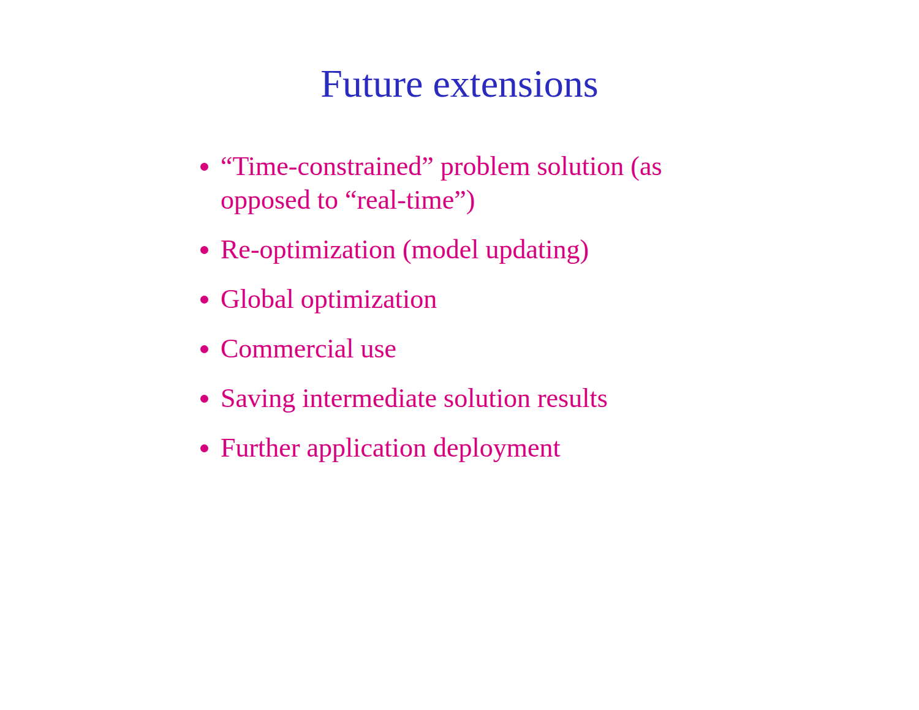Future extensions
“Time-constrained” problem solution (as opposed to “real-time”)
Re-optimization (model updating)
Global optimization
Commercial use
Saving intermediate solution results
Further application deployment